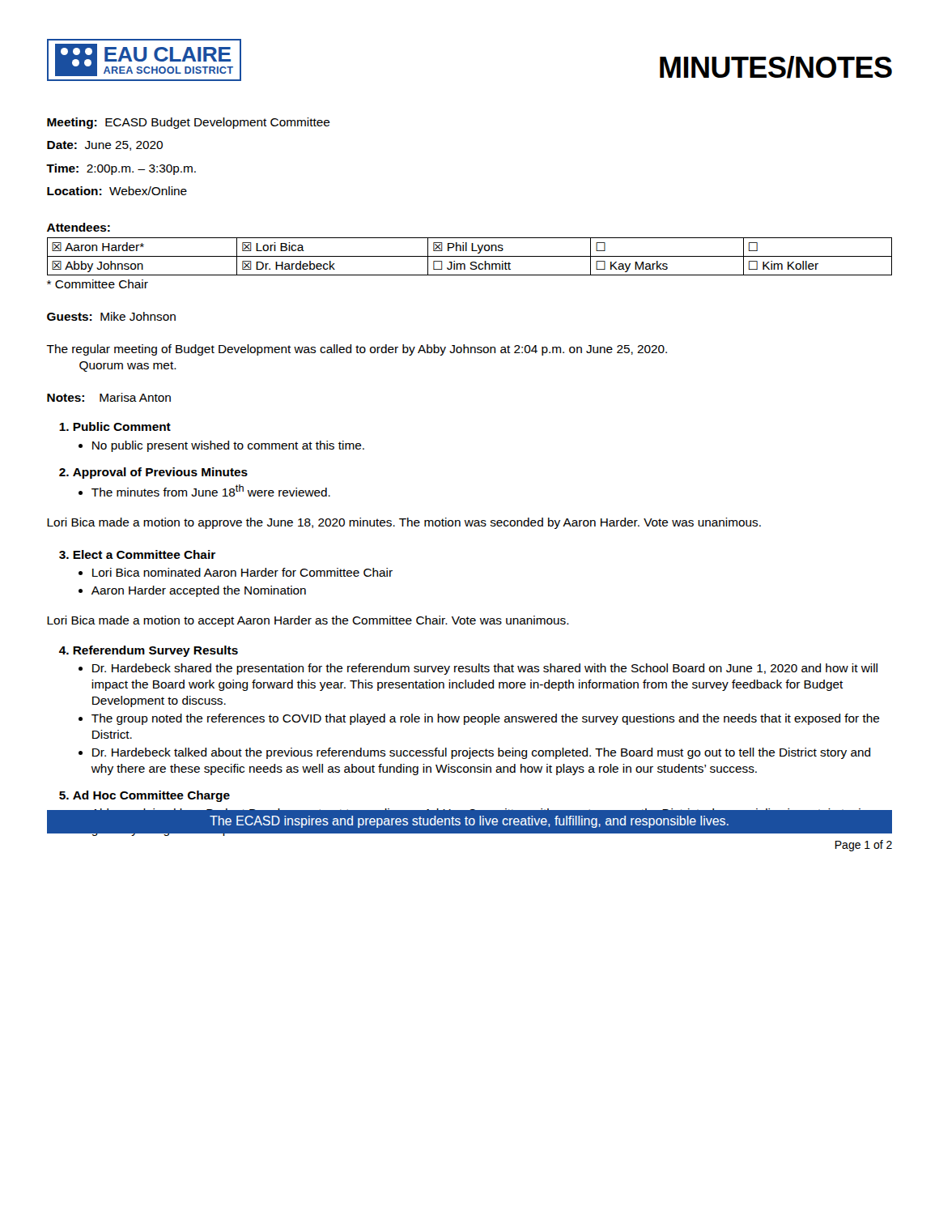EAU CLAIRE
AREA SCHOOL DISTRICT
MINUTES/NOTES
Meeting: ECASD Budget Development Committee
Date: June 25, 2020
Time: 2:00p.m. – 3:30p.m.
Location: Webex/Online
Attendees:
| ☒ Aaron Harder* | ☒ Lori Bica | ☒ Phil Lyons | ☐ | ☐ |
| ☒ Abby Johnson | ☒ Dr. Hardebeck | ☐ Jim Schmitt | ☐ Kay Marks | ☐ Kim Koller |
* Committee Chair
Guests: Mike Johnson
The regular meeting of Budget Development was called to order by Abby Johnson at 2:04 p.m. on June 25, 2020.
Quorum was met.
Notes: Marisa Anton
Public Comment
No public present wished to comment at this time.
Approval of Previous Minutes
The minutes from June 18th were reviewed.
Lori Bica made a motion to approve the June 18, 2020 minutes. The motion was seconded by Aaron Harder. Vote was unanimous.
Elect a Committee Chair
Lori Bica nominated Aaron Harder for Committee Chair
Aaron Harder accepted the Nomination
Lori Bica made a motion to accept Aaron Harder as the Committee Chair. Vote was unanimous.
Referendum Survey Results
Dr. Hardebeck shared the presentation for the referendum survey results that was shared with the School Board on June 1, 2020 and how it will impact the Board work going forward this year. This presentation included more in-depth information from the survey feedback for Budget Development to discuss.
The group noted the references to COVID that played a role in how people answered the survey questions and the needs that it exposed for the District.
Dr. Hardebeck talked about the previous referendums successful projects being completed. The Board must go out to tell the District story and why there are these specific needs as well as about funding in Wisconsin and how it plays a role in our students’ success.
Ad Hoc Committee Charge
Abby explained how Budget Development got to needing an Ad Hoc Committee with experts across the District who specialize in certain topics given by Budget Development.
The ECASD inspires and prepares students to live creative, fulfilling, and responsible lives.
Page 1 of 2